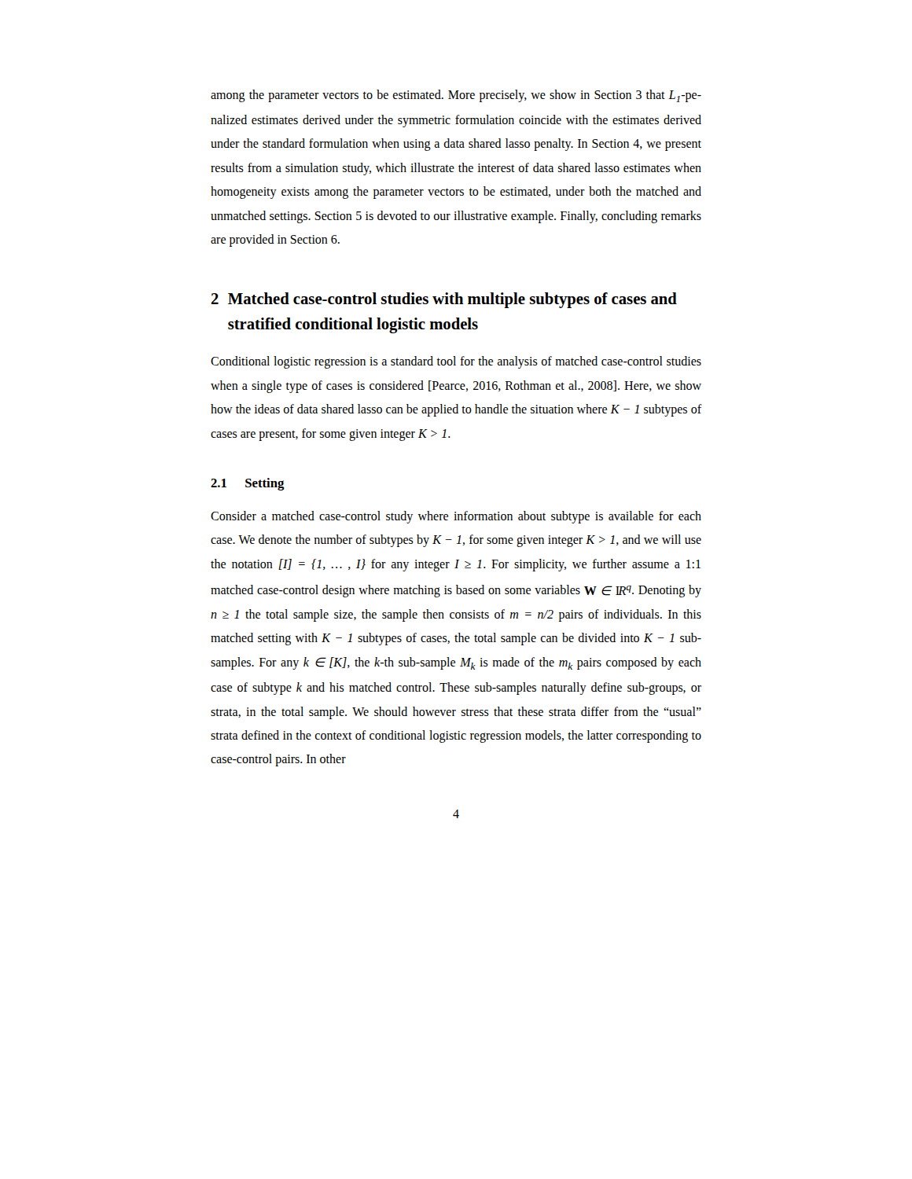among the parameter vectors to be estimated. More precisely, we show in Section 3 that L1-penalized estimates derived under the symmetric formulation coincide with the estimates derived under the standard formulation when using a data shared lasso penalty. In Section 4, we present results from a simulation study, which illustrate the interest of data shared lasso estimates when homogeneity exists among the parameter vectors to be estimated, under both the matched and unmatched settings. Section 5 is devoted to our illustrative example. Finally, concluding remarks are provided in Section 6.
2 Matched case-control studies with multiple subtypes of cases and stratified conditional logistic models
Conditional logistic regression is a standard tool for the analysis of matched case-control studies when a single type of cases is considered [Pearce, 2016, Rothman et al., 2008]. Here, we show how the ideas of data shared lasso can be applied to handle the situation where K − 1 subtypes of cases are present, for some given integer K > 1.
2.1 Setting
Consider a matched case-control study where information about subtype is available for each case. We denote the number of subtypes by K − 1, for some given integer K > 1, and we will use the notation [I] = {1, … , I} for any integer I ≥ 1. For simplicity, we further assume a 1:1 matched case-control design where matching is based on some variables W ∈ Rq. Denoting by n ≥ 1 the total sample size, the sample then consists of m = n/2 pairs of individuals. In this matched setting with K − 1 subtypes of cases, the total sample can be divided into K − 1 sub-samples. For any k ∈ [K], the k-th sub-sample Mk is made of the mk pairs composed by each case of subtype k and his matched control. These sub-samples naturally define sub-groups, or strata, in the total sample. We should however stress that these strata differ from the “usual” strata defined in the context of conditional logistic regression models, the latter corresponding to case-control pairs. In other
4